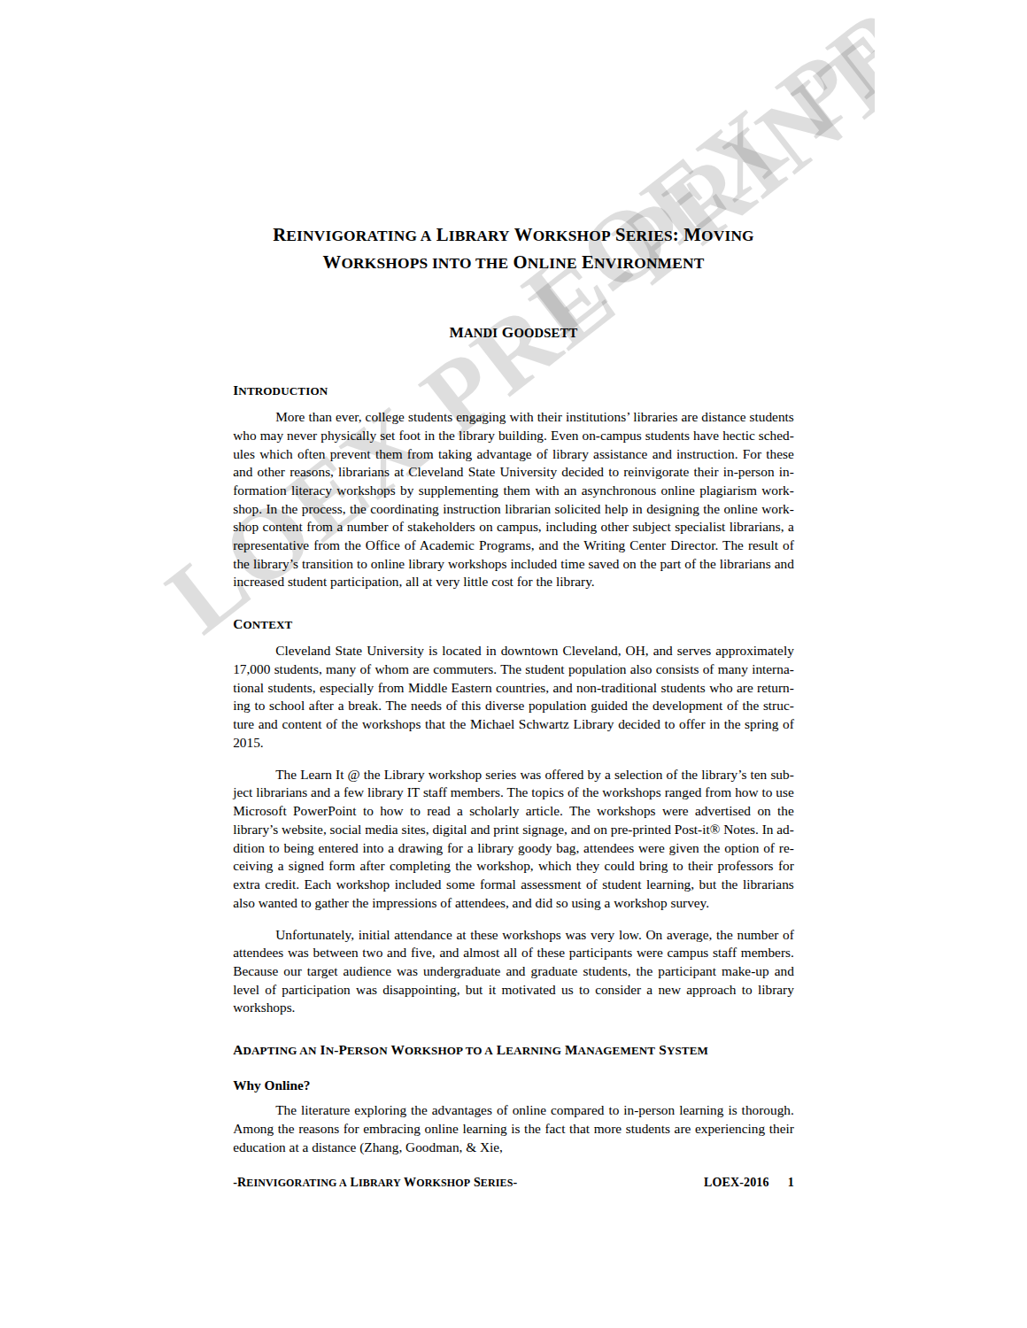LOEX PRE-PRINT LOEX PRE-PRINT
REINVIGORATING A LIBRARY WORKSHOP SERIES: MOVING
WORKSHOPS INTO THE ONLINE ENVIRONMENT
MANDI GOODSETT
INTRODUCTION
More than ever, college students engaging with their institutions’ libraries are distance students who may never physically set foot in the library building. Even on-campus students have hectic schedules which often prevent them from taking advantage of library assistance and instruction. For these and other reasons, librarians at Cleveland State University decided to reinvigorate their in-person information literacy workshops by supplementing them with an asynchronous online plagiarism workshop. In the process, the coordinating instruction librarian solicited help in designing the online workshop content from a number of stakeholders on campus, including other subject specialist librarians, a representative from the Office of Academic Programs, and the Writing Center Director. The result of the library’s transition to online library workshops included time saved on the part of the librarians and increased student participation, all at very little cost for the library.
CONTEXT
Cleveland State University is located in downtown Cleveland, OH, and serves approximately 17,000 students, many of whom are commuters. The student population also consists of many international students, especially from Middle Eastern countries, and non-traditional students who are returning to school after a break. The needs of this diverse population guided the development of the structure and content of the workshops that the Michael Schwartz Library decided to offer in the spring of 2015.
The Learn It @ the Library workshop series was offered by a selection of the library’s ten subject librarians and a few library IT staff members. The topics of the workshops ranged from how to use Microsoft PowerPoint to how to read a scholarly article. The workshops were advertised on the library’s website, social media sites, digital and print signage, and on pre-printed Post-it® Notes. In addition to being entered into a drawing for a library goody bag, attendees were given the option of receiving a signed form after completing the workshop, which they could bring to their professors for extra credit. Each workshop included some formal assessment of student learning, but the librarians also wanted to gather the impressions of attendees, and did so using a workshop survey.
Unfortunately, initial attendance at these workshops was very low. On average, the number of attendees was between two and five, and almost all of these participants were campus staff members. Because our target audience was undergraduate and graduate students, the participant make-up and level of participation was disappointing, but it motivated us to consider a new approach to library workshops.
ADAPTING AN IN-PERSON WORKSHOP TO A LEARNING MANAGEMENT SYSTEM
Why Online?
The literature exploring the advantages of online compared to in-person learning is thorough. Among the reasons for embracing online learning is the fact that more students are experiencing their education at a distance (Zhang, Goodman, & Xie,
-REINVIGORATING A LIBRARY WORKSHOP SERIES-
LOEX-20161